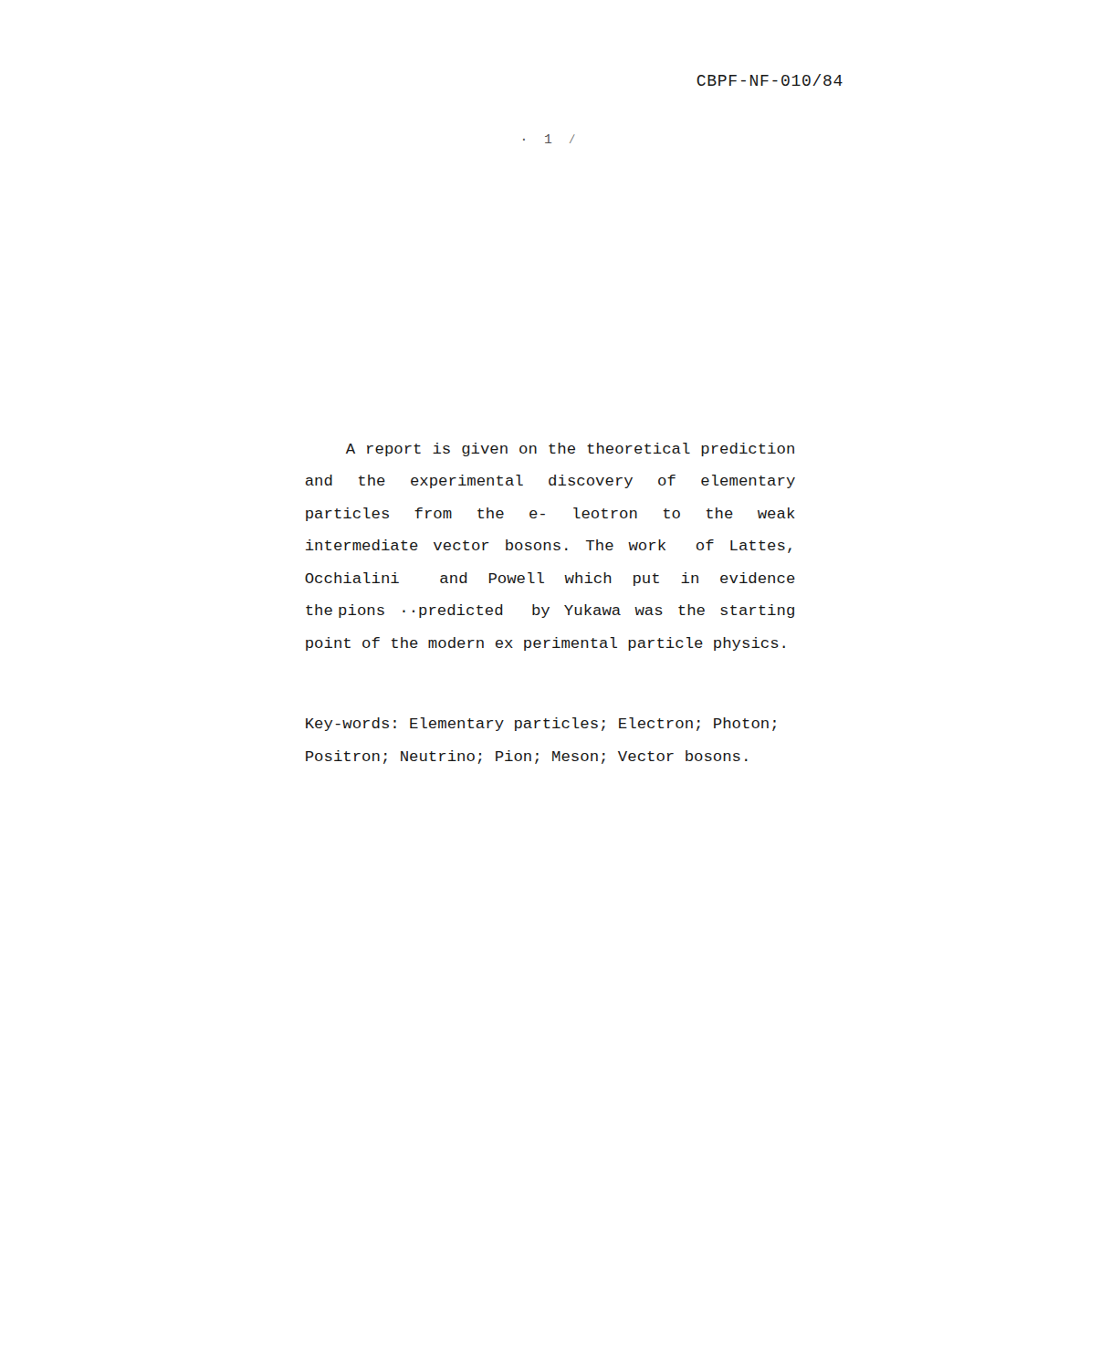CBPF-NF-010/84
· 1 ∕
A report is given on the theoretical prediction and the experimental discovery of elementary particles from the e- leotron to the weak intermediate vector bosons. The work of Lattes, Occhialini and Powell which put in evidence the pions ··predicted by Yukawa was the starting point of the modern ex perimental particle physics.
Key-words: Elementary particles; Electron; Photon; Positron; Neutrino; Pion; Meson; Vector bosons.